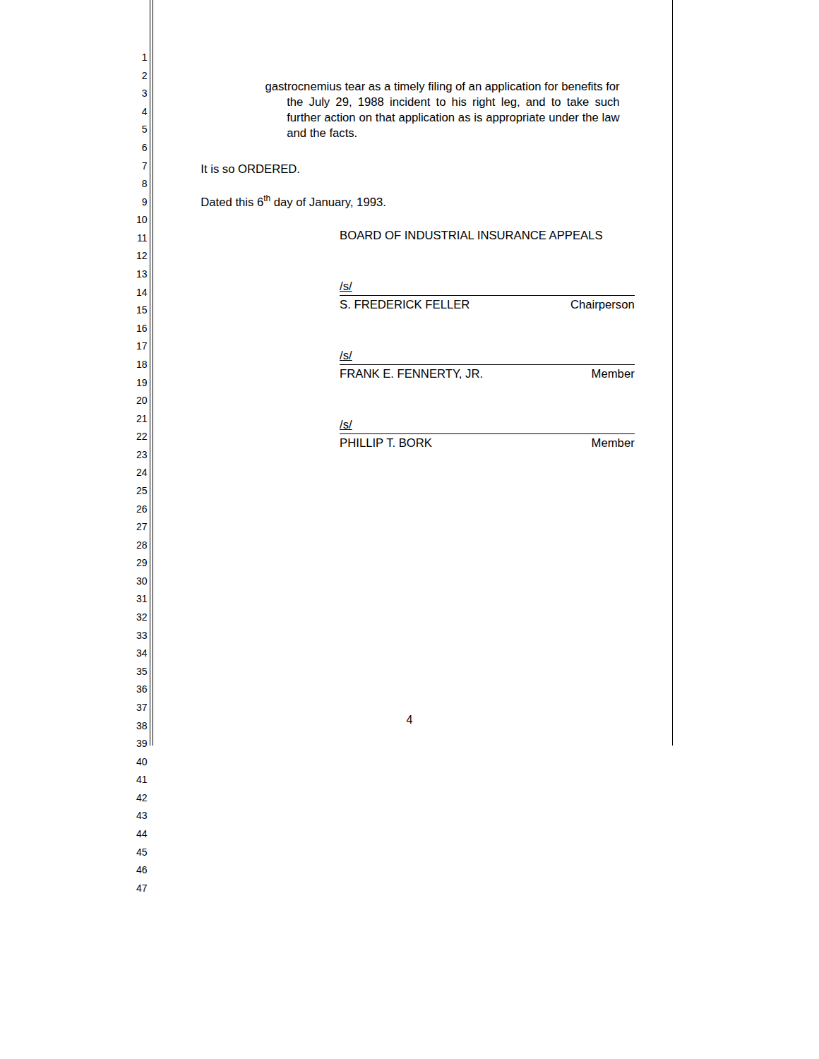1
2
3
4
5
6
7
8
9
10
11
12
13
14
15
16
17
18
19
20
21
22
23
24
25
26
27
28
29
30
31
32
33
34
35
36
37
38
39
40
41
42
43
44
45
46
47
gastrocnemius tear as a timely filing of an application for benefits for the July 29, 1988 incident to his right leg, and to take such further action on that application as is appropriate under the law and the facts.
It is so ORDERED.
Dated this 6th day of January, 1993.
BOARD OF INDUSTRIAL INSURANCE APPEALS
/s/
S. FREDERICK FELLER Chairperson
/s/
FRANK E. FENNERTY, JR. Member
/s/
PHILLIP T. BORK Member
4